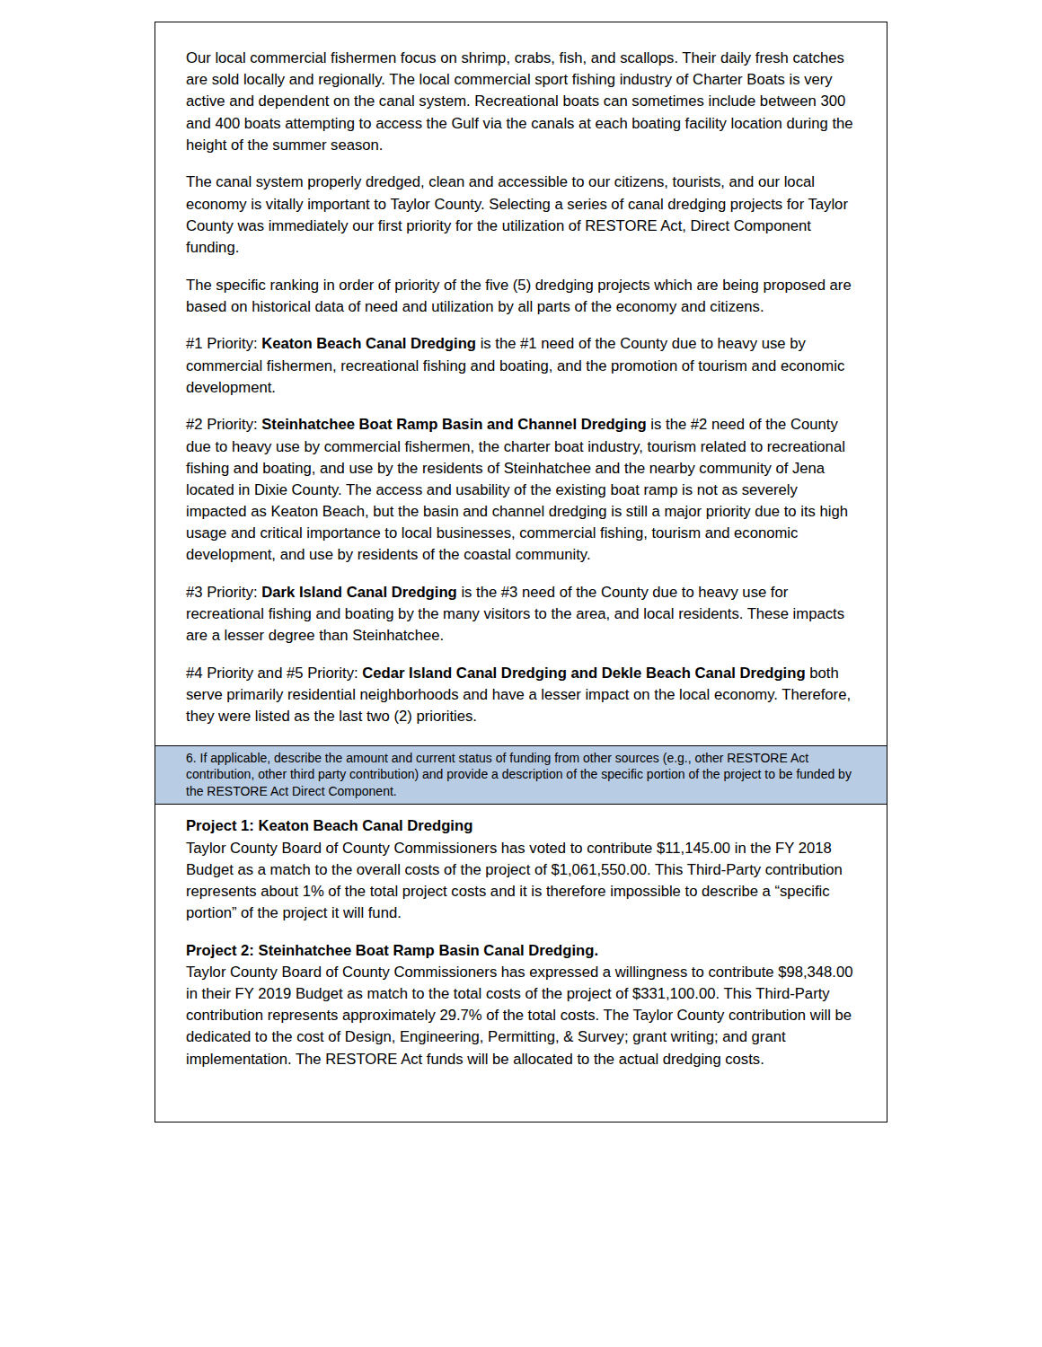Our local commercial fishermen focus on shrimp, crabs, fish, and scallops. Their daily fresh catches are sold locally and regionally. The local commercial sport fishing industry of Charter Boats is very active and dependent on the canal system. Recreational boats can sometimes include between 300 and 400 boats attempting to access the Gulf via the canals at each boating facility location during the height of the summer season.
The canal system properly dredged, clean and accessible to our citizens, tourists, and our local economy is vitally important to Taylor County. Selecting a series of canal dredging projects for Taylor County was immediately our first priority for the utilization of RESTORE Act, Direct Component funding.
The specific ranking in order of priority of the five (5) dredging projects which are being proposed are based on historical data of need and utilization by all parts of the economy and citizens.
#1 Priority: Keaton Beach Canal Dredging is the #1 need of the County due to heavy use by commercial fishermen, recreational fishing and boating, and the promotion of tourism and economic development.
#2 Priority: Steinhatchee Boat Ramp Basin and Channel Dredging is the #2 need of the County due to heavy use by commercial fishermen, the charter boat industry, tourism related to recreational fishing and boating, and use by the residents of Steinhatchee and the nearby community of Jena located in Dixie County. The access and usability of the existing boat ramp is not as severely impacted as Keaton Beach, but the basin and channel dredging is still a major priority due to its high usage and critical importance to local businesses, commercial fishing, tourism and economic development, and use by residents of the coastal community.
#3 Priority: Dark Island Canal Dredging is the #3 need of the County due to heavy use for recreational fishing and boating by the many visitors to the area, and local residents. These impacts are a lesser degree than Steinhatchee.
#4 Priority and #5 Priority: Cedar Island Canal Dredging and Dekle Beach Canal Dredging both serve primarily residential neighborhoods and have a lesser impact on the local economy. Therefore, they were listed as the last two (2) priorities.
6. If applicable, describe the amount and current status of funding from other sources (e.g., other RESTORE Act contribution, other third party contribution) and provide a description of the specific portion of the project to be funded by the RESTORE Act Direct Component.
Project 1: Keaton Beach Canal Dredging
Taylor County Board of County Commissioners has voted to contribute $11,145.00 in the FY 2018 Budget as a match to the overall costs of the project of $1,061,550.00. This Third-Party contribution represents about 1% of the total project costs and it is therefore impossible to describe a “specific portion” of the project it will fund.
Project 2: Steinhatchee Boat Ramp Basin Canal Dredging.
Taylor County Board of County Commissioners has expressed a willingness to contribute $98,348.00 in their FY 2019 Budget as match to the total costs of the project of $331,100.00. This Third-Party contribution represents approximately 29.7% of the total costs. The Taylor County contribution will be dedicated to the cost of Design, Engineering, Permitting, & Survey; grant writing; and grant implementation. The RESTORE Act funds will be allocated to the actual dredging costs.